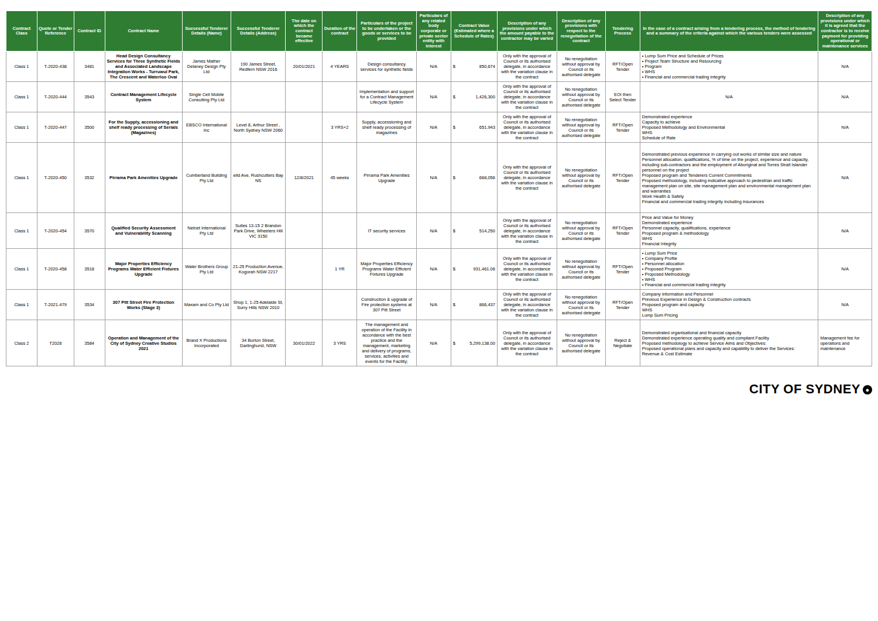| Contract Class | Quote or Tender Reference | Contract ID | Contract Name | Successful Tenderer Details (Name) | Successful Tenderer Details (Address) | The date on which the contract became effective | Duration of the contract | Particulars of the project to be undertaken or the goods or services to be provided | Particulars of any related body corporate or private sector entity with interest | Contract Value (Estimated where a Schedule of Rates) | Description of any provisions under which the amount payable to the contractor may be varied | Description of any provisions with respect to the renegotiation of the contract | Tendering Process | In the case of a contract arising from a tendering process, the method of tendering and a summary of the criteria against which the various tenders were assessed | Description of any provisions under which it is agreed that the contractor is to receive payment for providing operational or maintenance services |
| --- | --- | --- | --- | --- | --- | --- | --- | --- | --- | --- | --- | --- | --- | --- | --- |
| Class 1 | T-2020-438 | 3481 | Head Design Consultancy Services for Three Synthetic Fields and Associated Landscape Integration Works - Turruwul Park, The Crescent and Waterloo Oval | James Mather Delaney Design Pty Ltd | 190 James Street, Redfern NSW 2016 | 20/01/2021 | 4 YEARS | Design consultancy services for synthetic fields | N/A | $ 850,674 | Only with the approval of Council or its authorised delegate, in accordance with the variation clause in the contract | No renegotiation without approval by Council or its authorised delegate | RFT/Open Tender | • Lump Sum Price and Schedule of Prices • Project Team Structure and Resourcing • Program • WHS • Financial and commercial trading integrity | N/A |
| Class 1 | T-2020-444 | 3543 | Contract Management Lifecycle System | Single Cell Mobile Consulting Pty Ltd | | | | Implementation and support for a Contract Management Lifecycle System | N/A | $ 1,426,300 | Only with the approval of Council or its authorised delegate, in accordance with the variation clause in the contract | No renegotiation without approval by Council or its authorised delegate | EOI then Select Tender | N/A | N/A |
| Class 1 | T-2020-447 | 3500 | For the Supply, accessioning and shelf ready processing of Serials (Magazines) | EBSCO International Inc | Level 8, Arthur Street , North Sydney NSW 2060 | | 3 YRS+2 | Supply, accessioning and shelf ready processing of magazines | N/A | $ 651,943 | Only with the approval of Council or its authorised delegate, in accordance with the variation clause in the contract | No renegotiation without approval by Council or its authorised delegate | RFT/Open Tender | Demonstrated experience Capacity to achieve Proposed Methodology and Environmental WHS Schedule of Rate | N/A |
| Class 1 | T-2020-450 | 3532 | Pirrama Park Amenities Upgrade | Cumberland Building Pty Ltd | eild Ave, Rushcutters Bay NS | 12/8/2021 | 45 weeks | Pirrama Park Amenities Upgrade | N/A | $ 668,056 | Only with the approval of Council or its authorised delegate, in accordance with the variation clause in the contract | No renegotiation without approval by Council or its authorised delegate | RFT/Open Tender | Demonstrated previous experience in carrying out works of similar size and nature Personnel allocation, qualifications, % of time on the project, experience and capacity, including sub-contractors and the employment of Aboriginal and Torres Strait Islander personnel on the project Proposed program and Tenderers Current Commitments Proposed methodology, including indicative approach to pedestrian and traffic management plan on site, site management plan and environmental management plan and warranties Work Health & Safety Financial and commercial trading integrity including insurances | N/A |
| Class 1 | T-2020-454 | 3570 | Qualified Security Assessment and Vulnerability Scanning | Nelnet International Pty Ltd | Suites 13-15 2 Brandon Park Drive, Wheelers Hill VIC 3150 | | | IT security services | N/A | $ 514,250 | Only with the approval of Council or its authorised delegate, in accordance with the variation clause in the contract | No renegotiation without approval by Council or its authorised delegate | RFT/Open Tender | Price and Value for Money Demonstrated experience Personnel capacity, qualifications, experience Proposed program & methodology WHS Financial Integrity | N/A |
| Class 1 | T-2020-458 | 3518 | Major Properties Efficiency Programs Water Efficient Fixtures Upgrade | Water Brothers Group Pty Ltd | 21-25 Production Avenue, Kogorah NSW 2217 | | 1 YR | Major Properties Efficiency Programs Water Efficient Fixtures Upgrade | N/A | $ 931,461.06 | Only with the approval of Council or its authorised delegate, in accordance with the variation clause in the contract | No renegotiation without approval by Council or its authorised delegate | RFT/Open Tender | • Lump Sum Price • Company Profile • Personnel allocation • Proposed Program • Proposed Methodology • WHS • Financial and commercial trading integrity | N/A |
| Class 1 | T-2021-479 | 3534 | 307 Pitt Street Fire Protection Works (Stage 3) | Maxam and Co Pty Ltd | Shop 1, 1-25 Adelaide St, Surry Hills NSW 2010 | | | Construction & upgrade of Fire protection systems at 307 Pitt Street | N/A | $ 866,437 | Only with the approval of Council or its authorised delegate, in accordance with the variation clause in the contract | No renegotiation without approval by Council or its authorised delegate | RFT/Open Tender | Company information and Personnel Previous Experience in Design & Construction contracts Proposed program and capacity WHS Lump Sum Pricing | N/A |
| Class 2 | T2028 | 3584 | Operation and Management of the City of Sydney Creative Studios 2021 | Brand X Productions Incorporated | 34 Burton Street, Darlinghurst, NSW | 30/01/2022 | 3 YRS | The management and operation of the Facility in accordance with the best practice and the management, marketing and delivery of programs, services, activities and events for the Facility; | N/A | $ 5,299,138.00 | Only with the approval of Council or its authorised delegate, in accordance with the variation clause in the contract | No renegotiation without approval by Council or its authorised delegate | Reject & Negotiate | Demonstrated organisational and financial capacity Demonstrated experience operating quality and compliant Facility Proposed methodology to achieve Service Aims and Objectives: Proposed operational plans and capacity and capability to deliver the Services: Revenue & Cost Estimate | Management fee for operations and maintenance |
CITY OF SYDNEY●